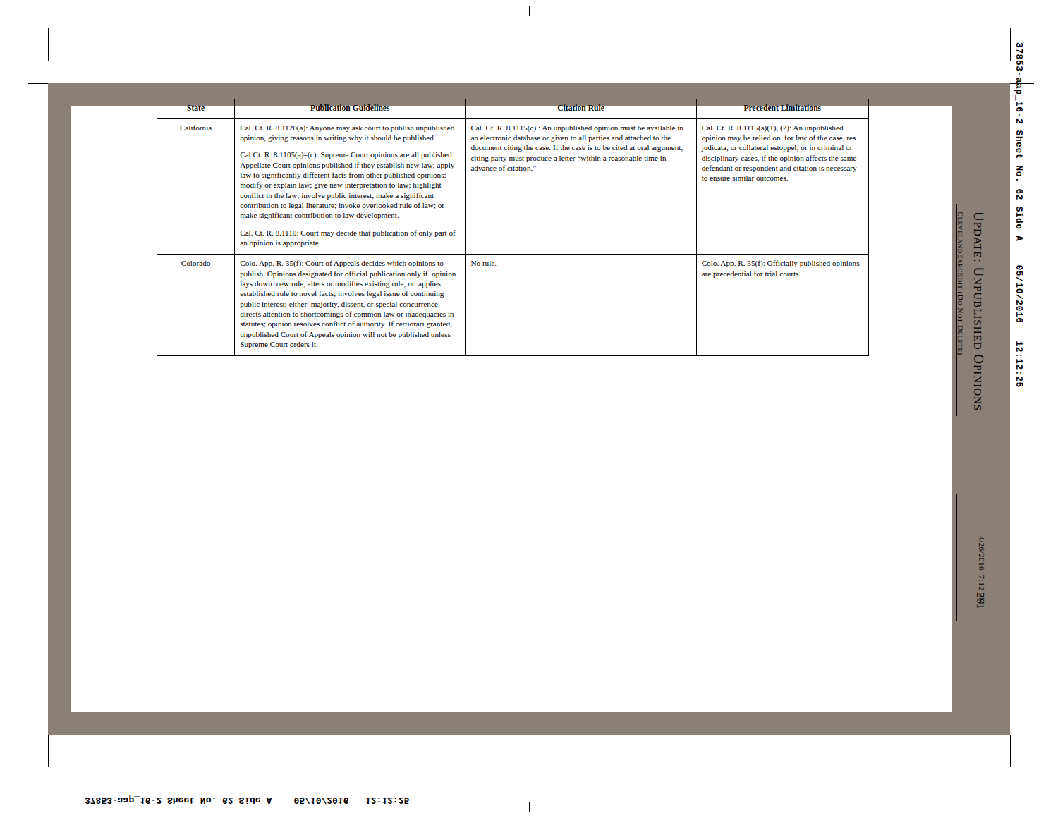37853-aap_16-2 Sheet No. 62 Side A 05/10/2016 12:12:25
UPDATE: UNPUBLISHED OPINIONS
CLEVELANDEXECEDIT (DO NOT DELETE)
4/26/2016 7:12 PM
261
37853-aap_16-2 Sheet No. 62 Side A 05/10/2016 12:12:25
| State | Publication Guidelines | Citation Rule | Precedent Limitations |
| --- | --- | --- | --- |
| California | Cal. Ct. R. 8.1120(a): Anyone may ask court to publish unpublished opinion, giving reasons in writing why it should be published. Cal Ct. R. 8.1105(a)–(c): Supreme Court opinions are all published. Appellate Court opinions published if they establish new law; apply law to significantly different facts from other published opinions; modify or explain law; give new interpretation to law; highlight conflict in the law; involve public interest; make a significant contribution to legal literature; invoke overlooked rule of law; or make significant contribution to law development. Cal. Ct. R. 8.1110: Court may decide that publication of only part of an opinion is appropriate. | Cal. Ct. R. 8.1115(c) : An unpublished opinion must be available in an electronic database or given to all parties and attached to the document citing the case. If the case is to be cited at oral argument, citing party must produce a letter “within a reasonable time in advance of citation.” | Cal. Ct. R. 8.1115(a)(1), (2): An unpublished opinion may be relied on for law of the case, res judicata, or collateral estoppel; or in criminal or disciplinary cases, if the opinion affects the same defendant or respondent and citation is necessary to ensure similar outcomes. |
| Colorado | Colo. App. R. 35(f): Court of Appeals decides which opinions to publish. Opinions designated for official publication only if opinion lays down new rule, alters or modifies existing rule, or applies established rule to novel facts; involves legal issue of continuing public interest; either majority, dissent, or special concurrence directs attention to shortcomings of common law or inadequacies in statutes; opinion resolves conflict of authority. If certiorari granted, unpublished Court of Appeals opinion will not be published unless Supreme Court orders it. | No rule. | Colo. App. R. 35(f): Officially published opinions are precedential for trial courts. |